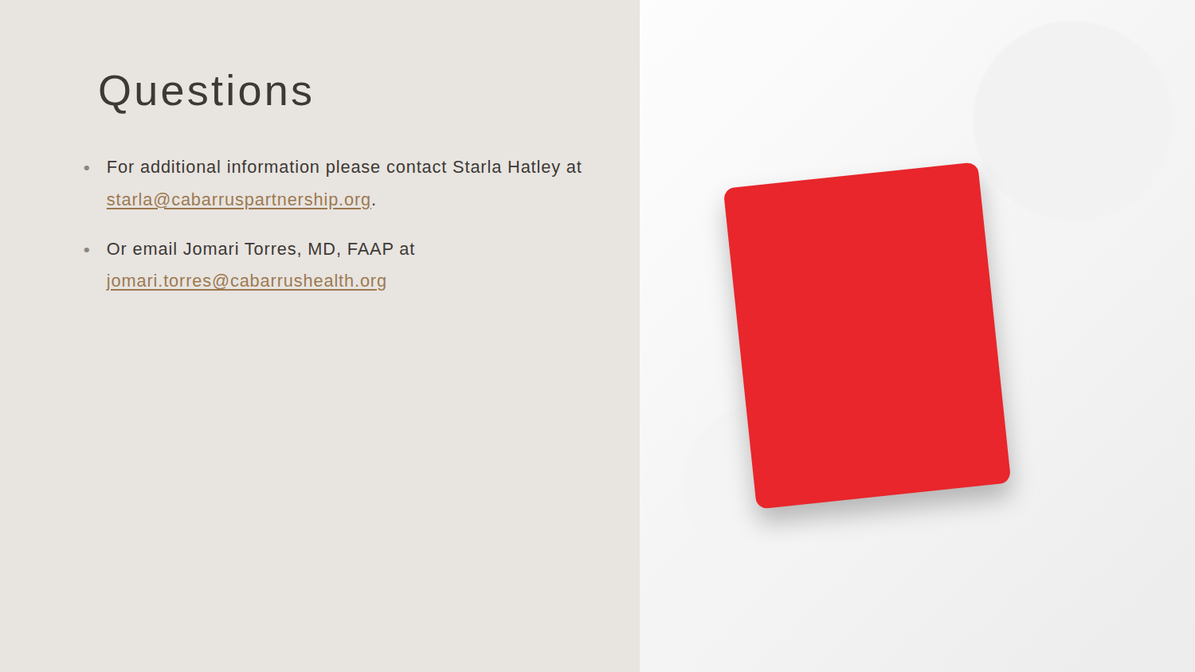Questions
For additional information please contact Starla Hatley at starla@cabarruspartnership.org.
Or email Jomari Torres, MD, FAAP at jomari.torres@cabarrushealth.org